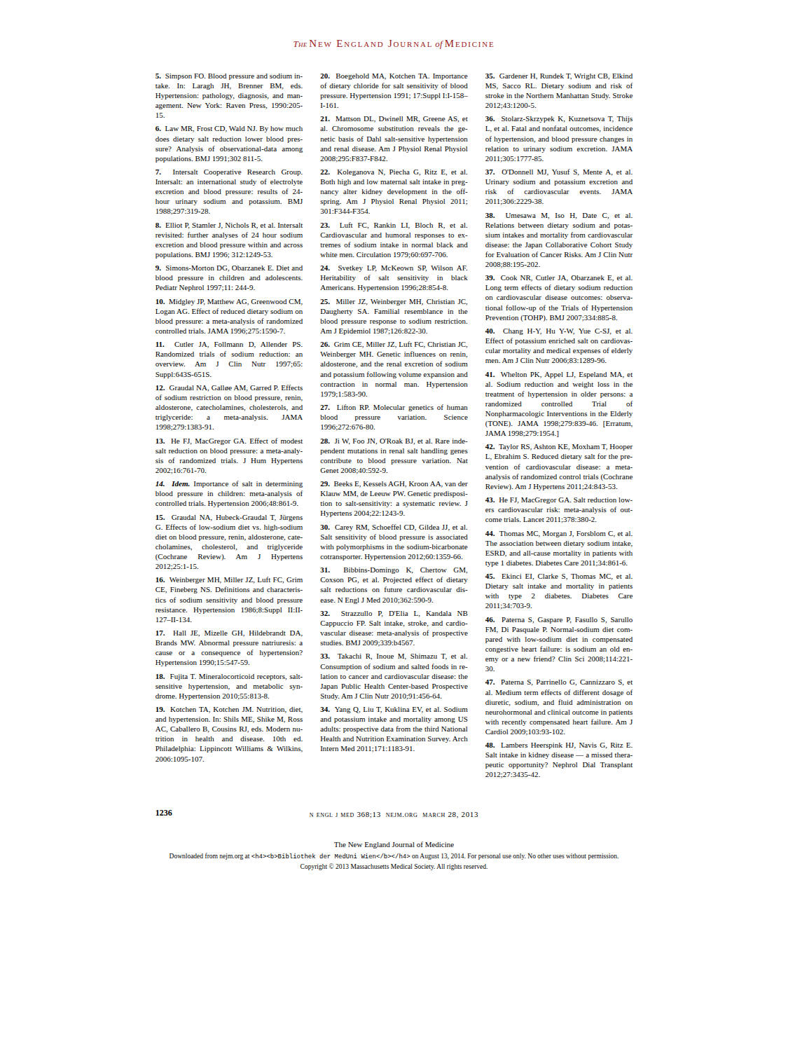The New England Journal of Medicine
5. Simpson FO. Blood pressure and sodium intake. In: Laragh JH, Brenner BM, eds. Hypertension: pathology, diagnosis, and management. New York: Raven Press, 1990:205-15.
6. Law MR, Frost CD, Wald NJ. By how much does dietary salt reduction lower blood pressure? Analysis of observational-data among populations. BMJ 1991;302 811-5.
7. Intersalt Cooperative Research Group. Intersalt: an international study of electrolyte excretion and blood pressure: results of 24-hour urinary sodium and potassium. BMJ 1988;297:319-28.
8. Elliot P, Stamler J, Nichols R, et al. Intersalt revisited: further analyses of 24 hour sodium excretion and blood pressure within and across populations. BMJ 1996; 312:1249-53.
9. Simons-Morton DG, Obarzanek E. Diet and blood pressure in children and adolescents. Pediatr Nephrol 1997;11: 244-9.
10. Midgley JP, Matthew AG, Greenwood CM, Logan AG. Effect of reduced dietary sodium on blood pressure: a meta-analysis of randomized controlled trials. JAMA 1996;275:1590-7.
11. Cutler JA, Follmann D, Allender PS. Randomized trials of sodium reduction: an overview. Am J Clin Nutr 1997;65: Suppl:643S-651S.
12. Graudal NA, Galløe AM, Garred P. Effects of sodium restriction on blood pressure, renin, aldosterone, catecholamines, cholesterols, and triglyceride: a meta-analysis. JAMA 1998;279:1383-91.
13. He FJ, MacGregor GA. Effect of modest salt reduction on blood pressure: a meta-analysis of randomized trials. J Hum Hypertens 2002;16:761-70.
14. Idem. Importance of salt in determining blood pressure in children: meta-analysis of controlled trials. Hypertension 2006;48:861-9.
15. Graudal NA, Hubeck-Graudal T, Jürgens G. Effects of low-sodium diet vs. high-sodium diet on blood pressure, renin, aldosterone, catecholamines, cholesterol, and triglyceride (Cochrane Review). Am J Hypertens 2012;25:1-15.
16. Weinberger MH, Miller JZ, Luft FC, Grim CE, Fineberg NS. Definitions and characteristics of sodium sensitivity and blood pressure resistance. Hypertension 1986;8:Suppl II:II-127–II-134.
17. Hall JE, Mizelle GH, Hildebrandt DA, Brands MW. Abnormal pressure natriuresis: a cause or a consequence of hypertension? Hypertension 1990;15:547-59.
18. Fujita T. Mineralocorticoid receptors, salt-sensitive hypertension, and metabolic syndrome. Hypertension 2010;55:813-8.
19. Kotchen TA, Kotchen JM. Nutrition, diet, and hypertension. In: Shils ME, Shike M, Ross AC, Caballero B, Cousins RJ, eds. Modern nutrition in health and disease. 10th ed. Philadelphia: Lippincott Williams & Wilkins, 2006:1095-107.
20. Boegehold MA, Kotchen TA. Importance of dietary chloride for salt sensitivity of blood pressure. Hypertension 1991; 17:Suppl I:I-158–I-161.
21. Mattson DL, Dwinell MR, Greene AS, et al. Chromosome substitution reveals the genetic basis of Dahl salt-sensitive hypertension and renal disease. Am J Physiol Renal Physiol 2008;295:F837-F842.
22. Koleganova N, Piecha G, Ritz E, et al. Both high and low maternal salt intake in pregnancy alter kidney development in the offspring. Am J Physiol Renal Physiol 2011; 301:F344-F354.
23. Luft FC, Rankin LI, Bloch R, et al. Cardiovascular and humoral responses to extremes of sodium intake in normal black and white men. Circulation 1979;60:697-706.
24. Svetkey LP, McKeown SP, Wilson AF. Heritability of salt sensitivity in black Americans. Hypertension 1996;28:854-8.
25. Miller JZ, Weinberger MH, Christian JC, Daugherty SA. Familial resemblance in the blood pressure response to sodium restriction. Am J Epidemiol 1987;126:822-30.
26. Grim CE, Miller JZ, Luft FC, Christian JC, Weinberger MH. Genetic influences on renin, aldosterone, and the renal excretion of sodium and potassium following volume expansion and contraction in normal man. Hypertension 1979;1:583-90.
27. Lifton RP. Molecular genetics of human blood pressure variation. Science 1996;272:676-80.
28. Ji W, Foo JN, O'Roak BJ, et al. Rare independent mutations in renal salt handling genes contribute to blood pressure variation. Nat Genet 2008;40:592-9.
29. Beeks E, Kessels AGH, Kroon AA, van der Klauw MM, de Leeuw PW. Genetic predisposition to salt-sensitivity: a systematic review. J Hypertens 2004;22:1243-9.
30. Carey RM, Schoeffel CD, Gildea JJ, et al. Salt sensitivity of blood pressure is associated with polymorphisms in the sodium-bicarbonate cotransporter. Hypertension 2012;60:1359-66.
31. Bibbins-Domingo K, Chertow GM, Coxson PG, et al. Projected effect of dietary salt reductions on future cardiovascular disease. N Engl J Med 2010;362:590-9.
32. Strazzullo P, D'Elia L, Kandala NB Cappuccio FP. Salt intake, stroke, and cardiovascular disease: meta-analysis of prospective studies. BMJ 2009;339:b4567.
33. Takachi R, Inoue M, Shimazu T, et al. Consumption of sodium and salted foods in relation to cancer and cardiovascular disease: the Japan Public Health Center-based Prospective Study. Am J Clin Nutr 2010;91:456-64.
34. Yang Q, Liu T, Kuklina EV, et al. Sodium and potassium intake and mortality among US adults: prospective data from the third National Health and Nutrition Examination Survey. Arch Intern Med 2011;171:1183-91.
35. Gardener H, Rundek T, Wright CB, Elkind MS, Sacco RL. Dietary sodium and risk of stroke in the Northern Manhattan Study. Stroke 2012;43:1200-5.
36. Stolarz-Skrzypek K, Kuznetsova T, Thijs L, et al. Fatal and nonfatal outcomes, incidence of hypertension, and blood pressure changes in relation to urinary sodium excretion. JAMA 2011;305:1777-85.
37. O'Donnell MJ, Yusuf S, Mente A, et al. Urinary sodium and potassium excretion and risk of cardiovascular events. JAMA 2011;306:2229-38.
38. Umesawa M, Iso H, Date C, et al. Relations between dietary sodium and potassium intakes and mortality from cardiovascular disease: the Japan Collaborative Cohort Study for Evaluation of Cancer Risks. Am J Clin Nutr 2008;88:195-202.
39. Cook NR, Cutler JA, Obarzanek E, et al. Long term effects of dietary sodium reduction on cardiovascular disease outcomes: observational follow-up of the Trials of Hypertension Prevention (TOHP). BMJ 2007;334:885-8.
40. Chang H-Y, Hu Y-W, Yue C-SJ, et al. Effect of potassium enriched salt on cardiovascular mortality and medical expenses of elderly men. Am J Clin Nutr 2006;83:1289-96.
41. Whelton PK, Appel LJ, Espeland MA, et al. Sodium reduction and weight loss in the treatment of hypertension in older persons: a randomized controlled Trial of Nonpharmacologic Interventions in the Elderly (TONE). JAMA 1998;279:839-46. [Erratum, JAMA 1998;279:1954.]
42. Taylor RS, Ashton KE, Moxham T, Hooper L, Ebrahim S. Reduced dietary salt for the prevention of cardiovascular disease: a meta-analysis of randomized control trials (Cochrane Review). Am J Hypertens 2011;24:843-53.
43. He FJ, MacGregor GA. Salt reduction lowers cardiovascular risk: meta-analysis of outcome trials. Lancet 2011;378:380-2.
44. Thomas MC, Morgan J, Forsblom C, et al. The association between dietary sodium intake, ESRD, and all-cause mortality in patients with type 1 diabetes. Diabetes Care 2011;34:861-6.
45. Ekinci EI, Clarke S, Thomas MC, et al. Dietary salt intake and mortality in patients with type 2 diabetes. Diabetes Care 2011;34:703-9.
46. Paterna S, Gaspare P, Fasullo S, Sarullo FM, Di Pasquale P. Normal-sodium diet compared with low-sodium diet in compensated congestive heart failure: is sodium an old enemy or a new friend? Clin Sci 2008;114:221-30.
47. Paterna S, Parrinello G, Cannizzaro S, et al. Medium term effects of different dosage of diuretic, sodium, and fluid administration on neurohormonal and clinical outcome in patients with recently compensated heart failure. Am J Cardiol 2009;103:93-102.
48. Lambers Heerspink HJ, Navis G, Ritz E. Salt intake in kidney disease — a missed therapeutic opportunity? Nephrol Dial Transplant 2012;27:3435-42.
1236
n engl j med 368;13 nejm.org march 28, 2013
The New England Journal of Medicine
Downloaded from nejm.org at <h4><b>Bibliothek der MedUni Wien</b></h4> on August 13, 2014. For personal use only. No other uses without permission.
Copyright © 2013 Massachusetts Medical Society. All rights reserved.